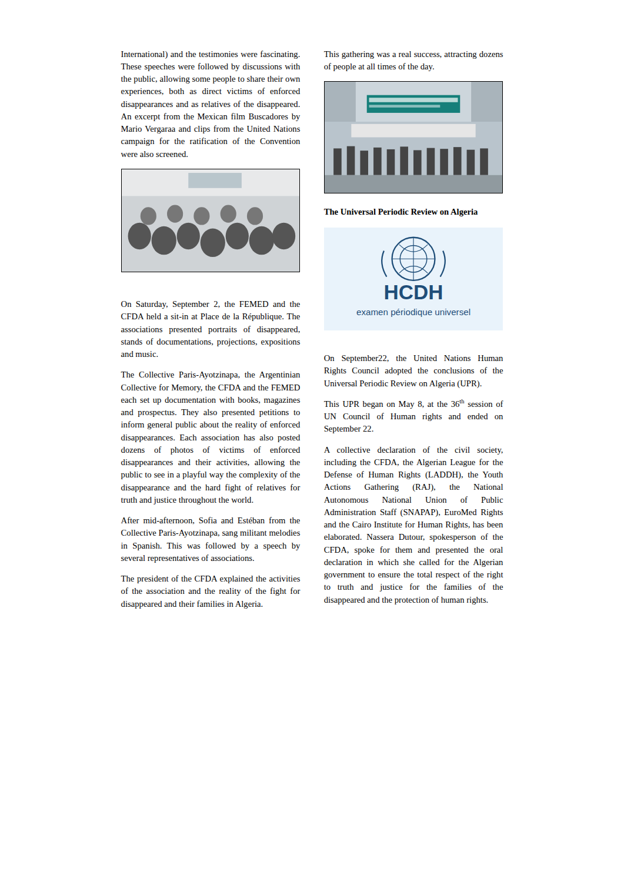International) and the testimonies were fascinating. These speeches were followed by discussions with the public, allowing some people to share their own experiences, both as direct victims of enforced disappearances and as relatives of the disappeared. An excerpt from the Mexican film Buscadores by Mario Vergaraa and clips from the United Nations campaign for the ratification of the Convention were also screened.
On Saturday, September 2, the FEMED and the CFDA held a sit-in at Place de la République. The associations presented portraits of disappeared, stands of documentations, projections, expositions and music.
The Collective Paris-Ayotzinapa, the Argentinian Collective for Memory, the CFDA and the FEMED each set up documentation with books, magazines and prospectus. They also presented petitions to inform general public about the reality of enforced disappearances. Each association has also posted dozens of photos of victims of enforced disappearances and their activities, allowing the public to see in a playful way the complexity of the disappearance and the hard fight of relatives for truth and justice throughout the world.
After mid-afternoon, Sofia and Estéban from the Collective Paris-Ayotzinapa, sang militant melodies in Spanish. This was followed by a speech by several representatives of associations.
The president of the CFDA explained the activities of the association and the reality of the fight for disappeared and their families in Algeria.
This gathering was a real success, attracting dozens of people at all times of the day.
The Universal Periodic Review on Algeria
On September22, the United Nations Human Rights Council adopted the conclusions of the Universal Periodic Review on Algeria (UPR).
This UPR began on May 8, at the 36th session of UN Council of Human rights and ended on September 22.
A collective declaration of the civil society, including the CFDA, the Algerian League for the Defense of Human Rights (LADDH), the Youth Actions Gathering (RAJ), the National Autonomous National Union of Public Administration Staff (SNAPAP), EuroMed Rights and the Cairo Institute for Human Rights, has been elaborated. Nassera Dutour, spokesperson of the CFDA, spoke for them and presented the oral declaration in which she called for the Algerian government to ensure the total respect of the right to truth and justice for the families of the disappeared and the protection of human rights.